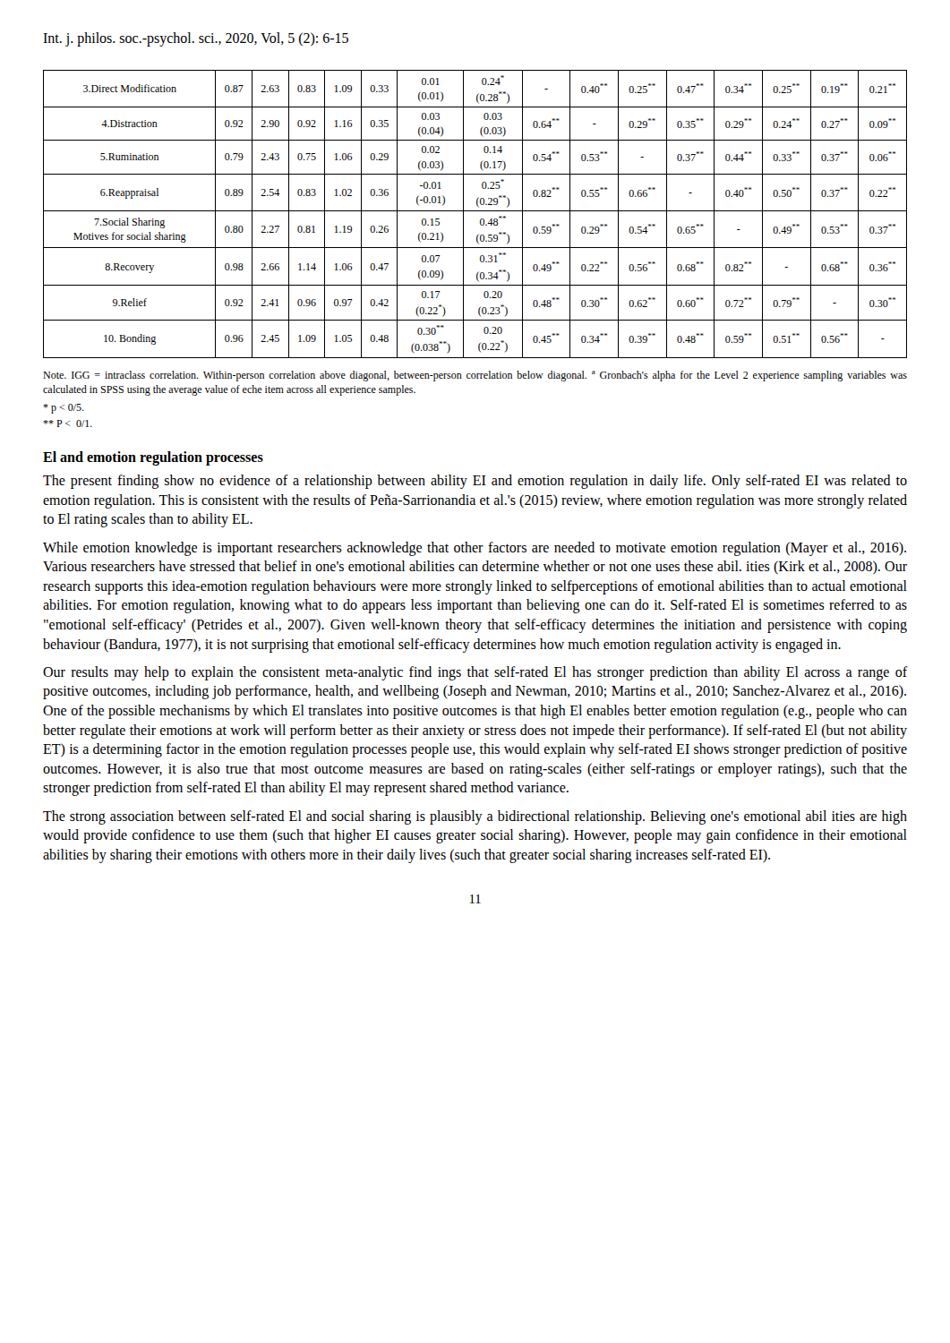Int. j. philos. soc.-psychol. sci., 2020, Vol, 5 (2): 6-15
| 3.Direct Modification | 0.87 | 2.63 | 0.83 | 1.09 | 0.33 | 0.01 (0.01) | 0.24 * (0.28 ** ) | - | 0.40 ** | 0.25 ** | 0.47 ** | 0.34 ** | 0.25 ** | 0.19 ** | 0.21 ** |
| 4.Distraction | 0.92 | 2.90 | 0.92 | 1.16 | 0.35 | 0.03 (0.04) | 0.03 (0.03) | 0.64 ** | - | 0.29 ** | 0.35 ** | 0.29 ** | 0.24 ** | 0.27 ** | 0.09 ** |
| 5.Rumination | 0.79 | 2.43 | 0.75 | 1.06 | 0.29 | 0.02 (0.03) | 0.14 (0.17) | 0.54 ** | 0.53 ** | - | 0.37 ** | 0.44 ** | 0.33 ** | 0.37 ** | 0.06 ** |
| 6.Reappraisal | 0.89 | 2.54 | 0.83 | 1.02 | 0.36 | -0.01 (-0.01) | 0.25 * (0.29 ** ) | 0.82 ** | 0.55 ** | 0.66 ** | - | 0.40 ** | 0.50 ** | 0.37 ** | 0.22 ** |
| 7.Social Sharing Motives for social sharing | 0.80 | 2.27 | 0.81 | 1.19 | 0.26 | 0.15 (0.21) | 0.48 ** (0.59 ** ) | 0.59 ** | 0.29 ** | 0.54 ** | 0.65 ** | - | 0.49 ** | 0.53 ** | 0.37 ** |
| 8.Recovery | 0.98 | 2.66 | 1.14 | 1.06 | 0.47 | 0.07 (0.09) | 0.31 ** (0.34 ** ) | 0.49 ** | 0.22 ** | 0.56 ** | 0.68 ** | 0.82 ** | - | 0.68 ** | 0.36 ** |
| 9.Relief | 0.92 | 2.41 | 0.96 | 0.97 | 0.42 | 0.17 (0.22 * ) | 0.20 (0.23 * ) | 0.48 ** | 0.30 ** | 0.62 ** | 0.60 ** | 0.72 ** | 0.79 ** | - | 0.30 ** |
| 10. Bonding | 0.96 | 2.45 | 1.09 | 1.05 | 0.48 | 0.30 ** (0.038 ** ) | 0.20 (0.22 * ) | 0.45 ** | 0.34 ** | 0.39 ** | 0.48 ** | 0.59 ** | 0.51 ** | 0.56 ** | - |
Note. IGG = intraclass correlation. Within-person correlation above diagonal, between-person correlation below diagonal. a Gronbach's alpha for the Level 2 experience sampling variables was calculated in SPSS using the average value of eche item across all experience samples.
* p < 0/5.
** P < 0/1.
El and emotion regulation processes
The present finding show no evidence of a relationship between ability EI and emotion regulation in daily life. Only self-rated EI was related to emotion regulation. This is consistent with the results of Peña-Sarrionandia et al.'s (2015) review, where emotion regulation was more strongly related to El rating scales than to ability EL.
While emotion knowledge is important researchers acknowledge that other factors are needed to motivate emotion regulation (Mayer et al., 2016). Various researchers have stressed that belief in one's emotional abilities can determine whether or not one uses these abil. ities (Kirk et al., 2008). Our research supports this idea-emotion regulation behaviours were more strongly linked to selfperceptions of emotional abilities than to actual emotional abilities. For emotion regulation, knowing what to do appears less important than believing one can do it. Self-rated El is sometimes referred to as "emotional self-efficacy' (Petrides et al., 2007). Given well-known theory that self-efficacy determines the initiation and persistence with coping behaviour (Bandura, 1977), it is not surprising that emotional self-efficacy determines how much emotion regulation activity is engaged in.
Our results may help to explain the consistent meta-analytic find ings that self-rated El has stronger prediction than ability El across a range of positive outcomes, including job performance, health, and wellbeing (Joseph and Newman, 2010; Martins et al., 2010; Sanchez-Alvarez et al., 2016). One of the possible mechanisms by which El translates into positive outcomes is that high El enables better emotion regulation (e.g., people who can better regulate their emotions at work will perform better as their anxiety or stress does not impede their performance). If self-rated El (but not ability ET) is a determining factor in the emotion regulation processes people use, this would explain why self-rated EI shows stronger prediction of positive outcomes. However, it is also true that most outcome measures are based on rating-scales (either self-ratings or employer ratings), such that the stronger prediction from self-rated El than ability El may represent shared method variance.
The strong association between self-rated El and social sharing is plausibly a bidirectional relationship. Believing one's emotional abil ities are high would provide confidence to use them (such that higher EI causes greater social sharing). However, people may gain confidence in their emotional abilities by sharing their emotions with others more in their daily lives (such that greater social sharing increases self-rated EI).
11